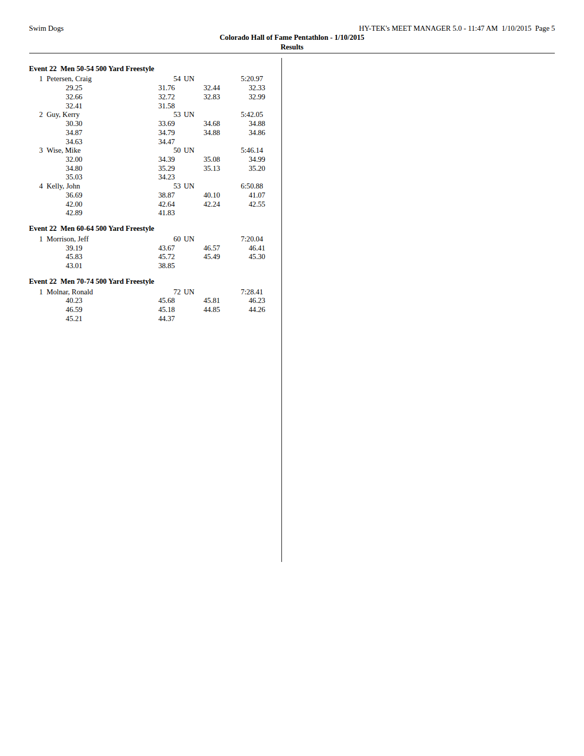Swim Dogs
HY-TEK's MEET MANAGER 5.0 - 11:47 AM 1/10/2015 Page 5
Colorado Hall of Fame Pentathlon - 1/10/2015
Results
Event 22 Men 50-54 500 Yard Freestyle
| 1 | Petersen, Craig | 54 | UN | 5:20.97 |
| | 29.25 | 31.76 | 32.44 | 32.33 |
| | 32.66 | 32.72 | 32.83 | 32.99 |
| | 32.41 | 31.58 | | |
| 2 | Guy, Kerry | 53 | UN | 5:42.05 |
| | 30.30 | 33.69 | 34.68 | 34.88 |
| | 34.87 | 34.79 | 34.88 | 34.86 |
| | 34.63 | 34.47 | | |
| 3 | Wise, Mike | 50 | UN | 5:46.14 |
| | 32.00 | 34.39 | 35.08 | 34.99 |
| | 34.80 | 35.29 | 35.13 | 35.20 |
| | 35.03 | 34.23 | | |
| 4 | Kelly, John | 53 | UN | 6:50.88 |
| | 36.69 | 38.87 | 40.10 | 41.07 |
| | 42.00 | 42.64 | 42.24 | 42.55 |
| | 42.89 | 41.83 | | |
Event 22 Men 60-64 500 Yard Freestyle
| 1 | Morrison, Jeff | 60 | UN | 7:20.04 |
| | 39.19 | 43.67 | 46.57 | 46.41 |
| | 45.83 | 45.72 | 45.49 | 45.30 |
| | 43.01 | 38.85 | | |
Event 22 Men 70-74 500 Yard Freestyle
| 1 | Molnar, Ronald | 72 | UN | 7:28.41 |
| | 40.23 | 45.68 | 45.81 | 46.23 |
| | 46.59 | 45.18 | 44.85 | 44.26 |
| | 45.21 | 44.37 | | |